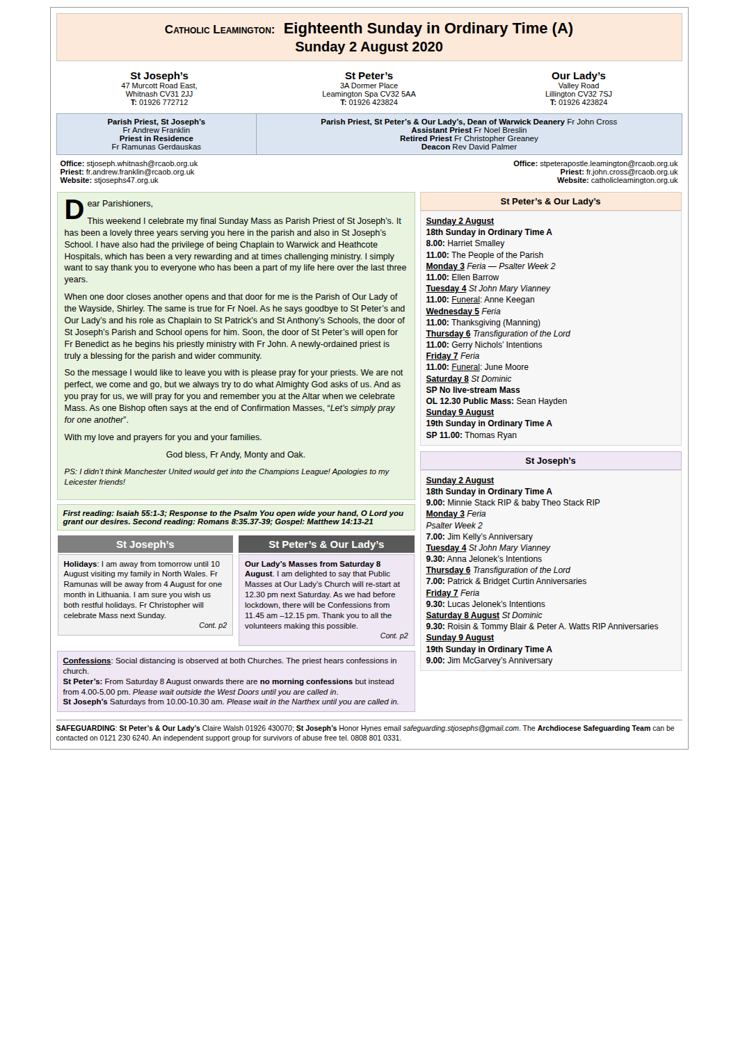Catholic Leamington: Eighteenth Sunday in Ordinary Time (A)
Sunday 2 August 2020
| St Joseph’s 47 Murcott Road East, Whitnash CV31 2JJ T: 01926 772712 | St Peter’s 3A Dormer Place Leamington Spa CV32 5AA T: 01926 423824 | Our Lady’s Valley Road Lillington CV32 7SJ T: 01926 423824 |
| Parish Priest, St Joseph’s Fr Andrew Franklin Priest in Residence Fr Ramunas Gerdauskas | Parish Priest, St Peter’s & Our Lady’s, Dean of Warwick Deanery Fr John Cross Assistant Priest Fr Noel Breslin Retired Priest Fr Christopher Greaney Deacon Rev David Palmer |
| Office: stjoseph.whitnash@rcaob.org.uk Priest: fr.andrew.franklin@rcaob.org.uk Website: stjosephs47.org.uk | Office: stpeterapostle.leamington@rcaob.org.uk Priest: fr.john.cross@rcaob.org.uk Website: catholicleamington.org.uk |
| D ear Parishioners, This weekend I celebrate my final Sunday Mass as Parish Priest of St Joseph’s. It has been a lovely three years serving you here in the parish and also in St Joseph’s School. I have also had the privilege of being Chaplain to Warwick and Heathcote Hospitals, which has been a very rewarding and at times challenging ministry. I simply want to say thank you to everyone who has been a part of my life here over the last three years. When one door closes another opens and that door for me is the Parish of Our Lady of the Wayside, Shirley. The same is true for Fr Noel. As he says goodbye to St Peter’s and Our Lady’s and his role as Chaplain to St Patrick’s and St Anthony’s Schools, the door of St Joseph’s Parish and School opens for him. Soon, the door of St Peter’s will open for Fr Benedict as he begins his priestly ministry with Fr John. A newly-ordained priest is truly a blessing for the parish and wider community. So the message I would like to leave you with is please pray for your priests. We are not perfect, we come and go, but we always try to do what Almighty God asks of us. And as you pray for us, we will pray for you and remember you at the Altar when we celebrate Mass. As one Bishop often says at the end of Confirmation Masses, “ Let’s simply pray for one another ”. With my love and prayers for you and your families. God bless, Fr Andy, Monty and Oak. PS: I didn’t think Manchester United would get into the Champions League! Apologies to my Leicester friends! First reading: Isaiah 55:1-3; Response to the Psalm You open wide your hand, O Lord you grant our desires. Second reading: Romans 8:35.37-39; Gospel: Matthew 14:13-21 / St Joseph’s / St Peter’s & Our Lady’s / / Holidays : I am away from tomorrow until 10 August visiting my family in North Wales. Fr Ramunas will be away from 4 August for one month in Lithuania. I am sure you wish us both restful holidays. Fr Christopher will celebrate Mass next Sunday. Cont. p2 / Our Lady’s Masses from Saturday 8 August . I am delighted to say that Public Masses at Our Lady’s Church will re-start at 12.30 pm next Saturday. As we had before lockdown, there will be Confessions from 11.45 am –12.15 pm. Thank you to all the volunteers making this possible. Cont. p2 / Confessions : Social distancing is observed at both Churches. The priest hears confessions in church. St Peter’s: From Saturday 8 August onwards there are no morning confessions but instead from 4.00-5.00 pm. Please wait outside the West Doors until you are called in . St Joseph’s Saturdays from 10.00-10.30 am. Please wait in the Narthex until you are called in. | St Peter’s & Our Lady’s Sunday 2 August 18th Sunday in Ordinary Time A 8.00: Harriet Smalley 11.00: The People of the Parish Monday 3 Feria — Psalter Week 2 11.00: Ellen Barrow Tuesday 4 St John Mary Vianney 11.00: Funeral : Anne Keegan Wednesday 5 Feria 11.00: Thanksgiving (Manning) Thursday 6 Transfiguration of the Lord 11.00: Gerry Nichols’ Intentions Friday 7 Feria 11.00: Funeral : June Moore Saturday 8 St Dominic SP No live-stream Mass OL 12.30 Public Mass: Sean Hayden Sunday 9 August 19th Sunday in Ordinary Time A SP 11.00: Thomas Ryan St Joseph’s Sunday 2 August 18th Sunday in Ordinary Time A 9.00: Minnie Stack RIP & baby Theo Stack RIP Monday 3 Feria Psalter Week 2 7.00: Jim Kelly’s Anniversary Tuesday 4 St John Mary Vianney 9.30: Anna Jelonek’s Intentions Thursday 6 Transfiguration of the Lord 7.00: Patrick & Bridget Curtin Anniversaries Friday 7 Feria 9.30: Lucas Jelonek’s Intentions Saturday 8 August St Dominic 9.30: Roisin & Tommy Blair & Peter A. Watts RIP Anniversaries Sunday 9 August 19th Sunday in Ordinary Time A 9.00: Jim McGarvey’s Anniversary |
SAFEGUARDING: St Peter’s & Our Lady’s Claire Walsh 01926 430070; St Joseph’s Honor Hynes email safeguarding.stjosephs@gmail.com. The Archdiocese Safeguarding Team can be contacted on 0121 230 6240. An independent support group for survivors of abuse free tel. 0808 801 0331.